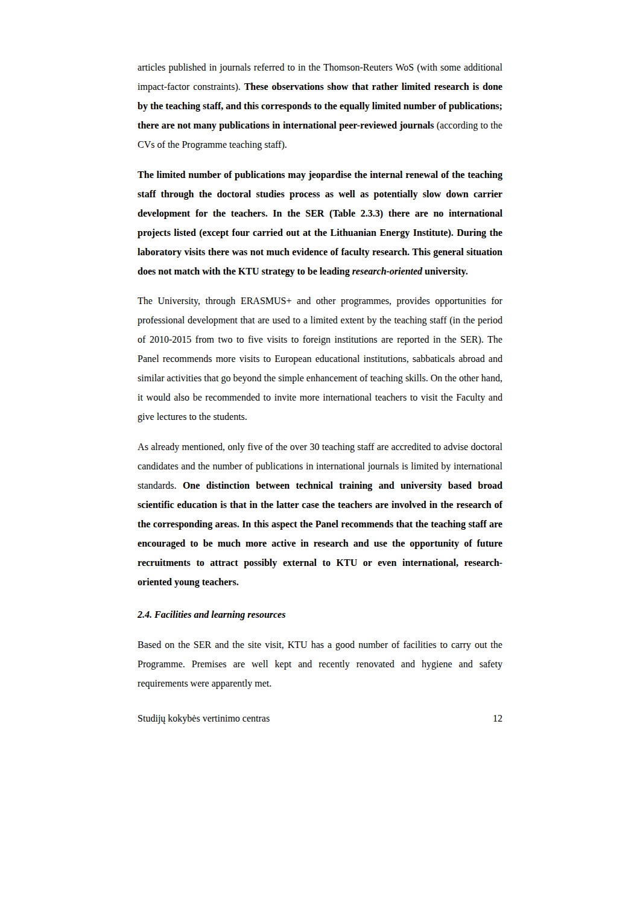articles published in journals referred to in the Thomson-Reuters WoS (with some additional impact-factor constraints). These observations show that rather limited research is done by the teaching staff, and this corresponds to the equally limited number of publications; there are not many publications in international peer-reviewed journals (according to the CVs of the Programme teaching staff).
The limited number of publications may jeopardise the internal renewal of the teaching staff through the doctoral studies process as well as potentially slow down carrier development for the teachers. In the SER (Table 2.3.3) there are no international projects listed (except four carried out at the Lithuanian Energy Institute). During the laboratory visits there was not much evidence of faculty research. This general situation does not match with the KTU strategy to be leading research-oriented university.
The University, through ERASMUS+ and other programmes, provides opportunities for professional development that are used to a limited extent by the teaching staff (in the period of 2010-2015 from two to five visits to foreign institutions are reported in the SER). The Panel recommends more visits to European educational institutions, sabbaticals abroad and similar activities that go beyond the simple enhancement of teaching skills. On the other hand, it would also be recommended to invite more international teachers to visit the Faculty and give lectures to the students.
As already mentioned, only five of the over 30 teaching staff are accredited to advise doctoral candidates and the number of publications in international journals is limited by international standards. One distinction between technical training and university based broad scientific education is that in the latter case the teachers are involved in the research of the corresponding areas. In this aspect the Panel recommends that the teaching staff are encouraged to be much more active in research and use the opportunity of future recruitments to attract possibly external to KTU or even international, research-oriented young teachers.
2.4. Facilities and learning resources
Based on the SER and the site visit, KTU has a good number of facilities to carry out the Programme. Premises are well kept and recently renovated and hygiene and safety requirements were apparently met.
Studijų kokybės vertinimo centras 12